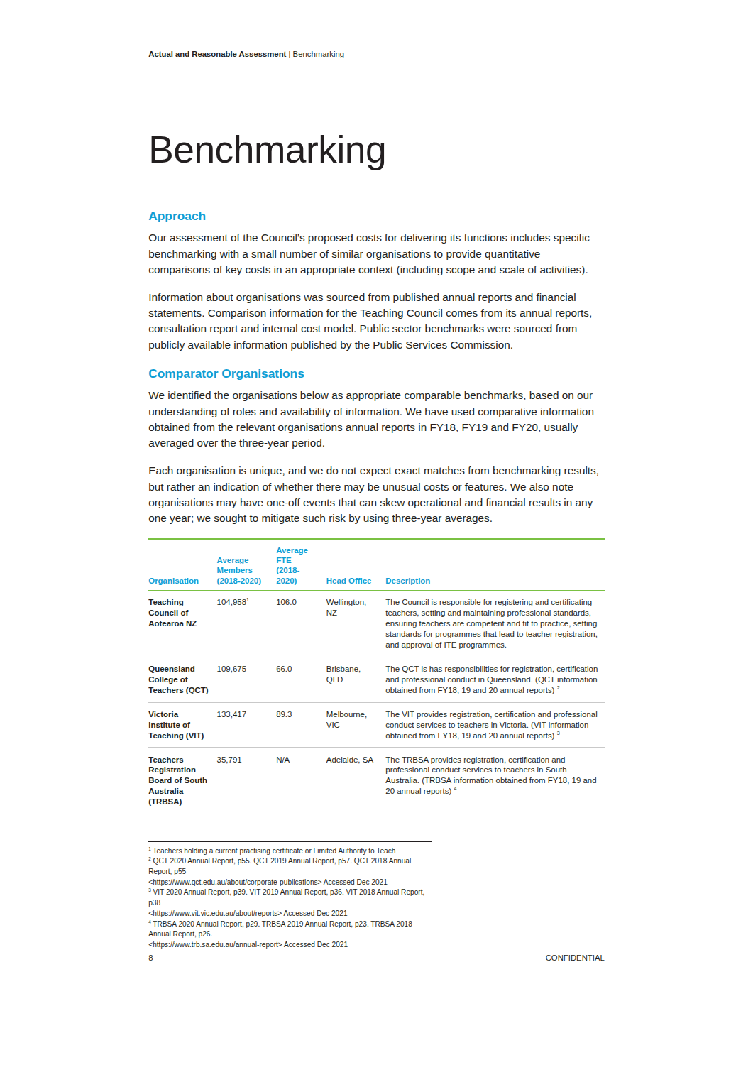Actual and Reasonable Assessment | Benchmarking
Benchmarking
Approach
Our assessment of the Council’s proposed costs for delivering its functions includes specific benchmarking with a small number of similar organisations to provide quantitative comparisons of key costs in an appropriate context (including scope and scale of activities).
Information about organisations was sourced from published annual reports and financial statements. Comparison information for the Teaching Council comes from its annual reports, consultation report and internal cost model. Public sector benchmarks were sourced from publicly available information published by the Public Services Commission.
Comparator Organisations
We identified the organisations below as appropriate comparable benchmarks, based on our understanding of roles and availability of information. We have used comparative information obtained from the relevant organisations annual reports in FY18, FY19 and FY20, usually averaged over the three-year period.
Each organisation is unique, and we do not expect exact matches from benchmarking results, but rather an indication of whether there may be unusual costs or features. We also note organisations may have one-off events that can skew operational and financial results in any one year; we sought to mitigate such risk by using three-year averages.
| Organisation | Average Members (2018-2020) | Average FTE (2018-2020) | Head Office | Description |
| --- | --- | --- | --- | --- |
| Teaching Council of Aotearoa NZ | 104,958 1 | 106.0 | Wellington, NZ | The Council is responsible for registering and certificating teachers, setting and maintaining professional standards, ensuring teachers are competent and fit to practice, setting standards for programmes that lead to teacher registration, and approval of ITE programmes. |
| Queensland College of Teachers (QCT) | 109,675 | 66.0 | Brisbane, QLD | The QCT is has responsibilities for registration, certification and professional conduct in Queensland. (QCT information obtained from FY18, 19 and 20 annual reports) 2 |
| Victoria Institute of Teaching (VIT) | 133,417 | 89.3 | Melbourne, VIC | The VIT provides registration, certification and professional conduct services to teachers in Victoria. (VIT information obtained from FY18, 19 and 20 annual reports) 3 |
| Teachers Registration Board of South Australia (TRBSA) | 35,791 | N/A | Adelaide, SA | The TRBSA provides registration, certification and professional conduct services to teachers in South Australia. (TRBSA information obtained from FY18, 19 and 20 annual reports) 4 |
1 Teachers holding a current practising certificate or Limited Authority to Teach
2 QCT 2020 Annual Report, p55. QCT 2019 Annual Report, p57. QCT 2018 Annual Report, p55
<https://www.qct.edu.au/about/corporate-publications> Accessed Dec 2021
3 VIT 2020 Annual Report, p39. VIT 2019 Annual Report, p36. VIT 2018 Annual Report, p38
<https://www.vit.vic.edu.au/about/reports> Accessed Dec 2021
4 TRBSA 2020 Annual Report, p29. TRBSA 2019 Annual Report, p23. TRBSA 2018 Annual Report, p26.
<https://www.trb.sa.edu.au/annual-report> Accessed Dec 2021
8 CONFIDENTIAL